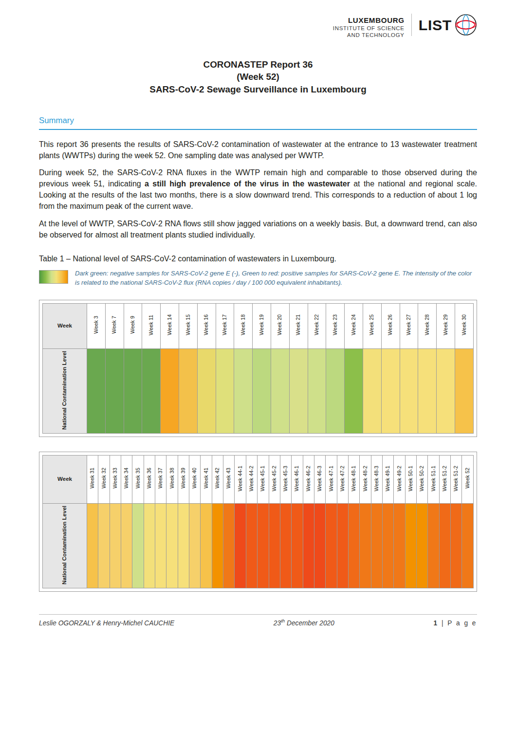Luxembourg
Institute of Science
and Technology
LIST
CORONASTEP Report 36 (Week 52) SARS-CoV-2 Sewage Surveillance in Luxembourg
Summary
This report 36 presents the results of SARS-CoV-2 contamination of wastewater at the entrance to 13 wastewater treatment plants (WWTPs) during the week 52. One sampling date was analysed per WWTP.
During week 52, the SARS-CoV-2 RNA fluxes in the WWTP remain high and comparable to those observed during the previous week 51, indicating a still high prevalence of the virus in the wastewater at the national and regional scale. Looking at the results of the last two months, there is a slow downward trend. This corresponds to a reduction of about 1 log from the maximum peak of the current wave.
At the level of WWTP, SARS-CoV-2 RNA flows still show jagged variations on a weekly basis. But, a downward trend, can also be observed for almost all treatment plants studied individually.
Table 1 – National level of SARS-CoV-2 contamination of wastewaters in Luxembourg.
Dark green: negative samples for SARS-CoV-2 gene E (-), Green to red: positive samples for SARS-CoV-2 gene E. The intensity of the color is related to the national SARS-CoV-2 flux (RNA copies / day / 100 000 equivalent inhabitants).
| Week | Week 3 | Week 7 | Week 9 | Week 11 | Week 14 | Week 15 | Week 16 | Week 17 | Week 18 | Week 19 | Week 20 | Week 21 | Week 22 | Week 23 | Week 24 | Week 25 | Week 26 | Week 27 | Week 28 | Week 29 | Week 30 |
| National Contamination Level | | | | | | | | | | | | | | | | | | | | | |
| Week | Week 31 | Week 32 | Week 33 | Week 34 | Week 35 | Week 36 | Week 37 | Week 38 | Week 39 | Week 40 | Week 41 | Week 42 | Week 43 | Week 44-1 | Week 44-2 | Week 45-1 | Week 45-2 | Week 45-3 | Week 46-1 | Week 46-2 | Week 46-3 | Week 47-1 | Week 47-2 | Week 48-1 | Week 48-2 | Week 48-3 | Week 49-1 | Week 49-2 | Week 50-1 | Week 50-2 | Week 51-1 | Week 51-2 | Week 51-2 | Week 52 |
| National Contamination Level | | | | | | | | | | | | | | | | | | | | | | | | | | | | | | | | | | |
Leslie OGORZALY & Henry-Michel CAUCHIE
23th December 2020
1 | P a g e